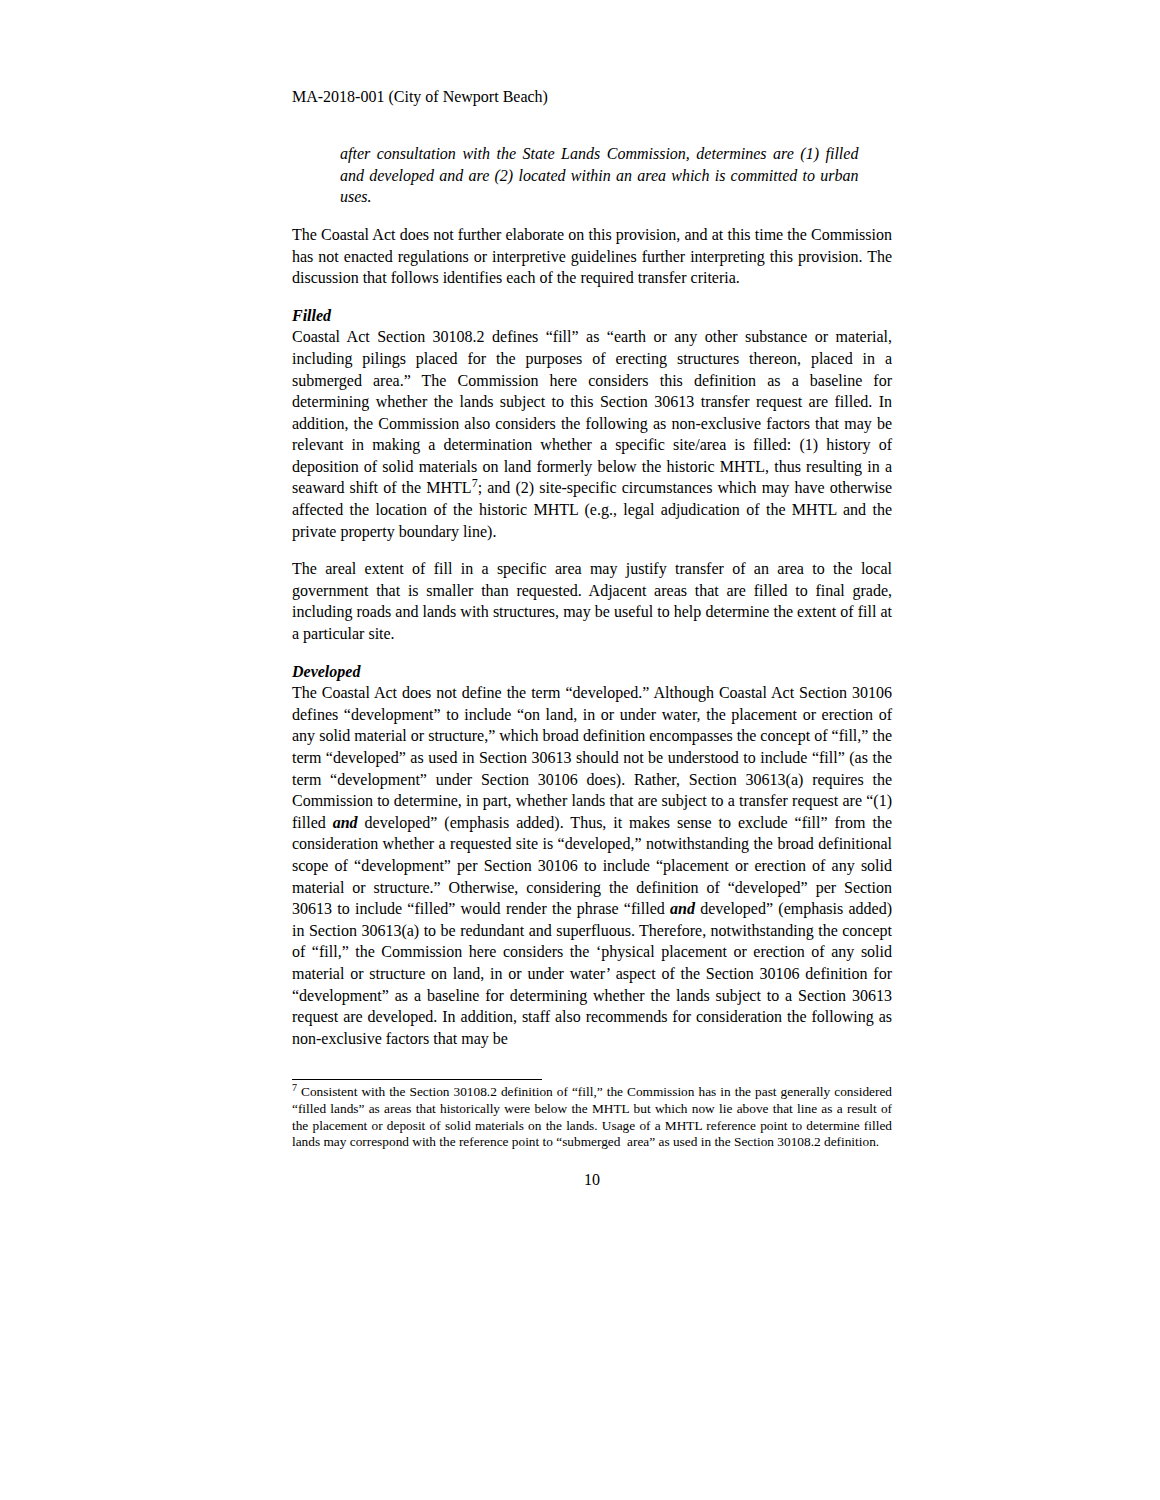MA-2018-001 (City of Newport Beach)
after consultation with the State Lands Commission, determines are (1) filled and developed and are (2) located within an area which is committed to urban uses.
The Coastal Act does not further elaborate on this provision, and at this time the Commission has not enacted regulations or interpretive guidelines further interpreting this provision. The discussion that follows identifies each of the required transfer criteria.
Filled
Coastal Act Section 30108.2 defines “fill” as “earth or any other substance or material, including pilings placed for the purposes of erecting structures thereon, placed in a submerged area.” The Commission here considers this definition as a baseline for determining whether the lands subject to this Section 30613 transfer request are filled. In addition, the Commission also considers the following as non-exclusive factors that may be relevant in making a determination whether a specific site/area is filled: (1) history of deposition of solid materials on land formerly below the historic MHTL, thus resulting in a seaward shift of the MHTL7; and (2) site-specific circumstances which may have otherwise affected the location of the historic MHTL (e.g., legal adjudication of the MHTL and the private property boundary line).
The areal extent of fill in a specific area may justify transfer of an area to the local government that is smaller than requested. Adjacent areas that are filled to final grade, including roads and lands with structures, may be useful to help determine the extent of fill at a particular site.
Developed
The Coastal Act does not define the term “developed.” Although Coastal Act Section 30106 defines “development” to include “on land, in or under water, the placement or erection of any solid material or structure,” which broad definition encompasses the concept of “fill,” the term “developed” as used in Section 30613 should not be understood to include “fill” (as the term “development” under Section 30106 does). Rather, Section 30613(a) requires the Commission to determine, in part, whether lands that are subject to a transfer request are “(1) filled and developed” (emphasis added). Thus, it makes sense to exclude “fill” from the consideration whether a requested site is “developed,” notwithstanding the broad definitional scope of “development” per Section 30106 to include “placement or erection of any solid material or structure.” Otherwise, considering the definition of “developed” per Section 30613 to include “filled” would render the phrase “filled and developed” (emphasis added) in Section 30613(a) to be redundant and superfluous. Therefore, notwithstanding the concept of “fill,” the Commission here considers the ‘physical placement or erection of any solid material or structure on land, in or under water’ aspect of the Section 30106 definition for “development” as a baseline for determining whether the lands subject to a Section 30613 request are developed. In addition, staff also recommends for consideration the following as non-exclusive factors that may be
7 Consistent with the Section 30108.2 definition of “fill,” the Commission has in the past generally considered “filled lands” as areas that historically were below the MHTL but which now lie above that line as a result of the placement or deposit of solid materials on the lands. Usage of a MHTL reference point to determine filled lands may correspond with the reference point to “submerged area” as used in the Section 30108.2 definition.
10